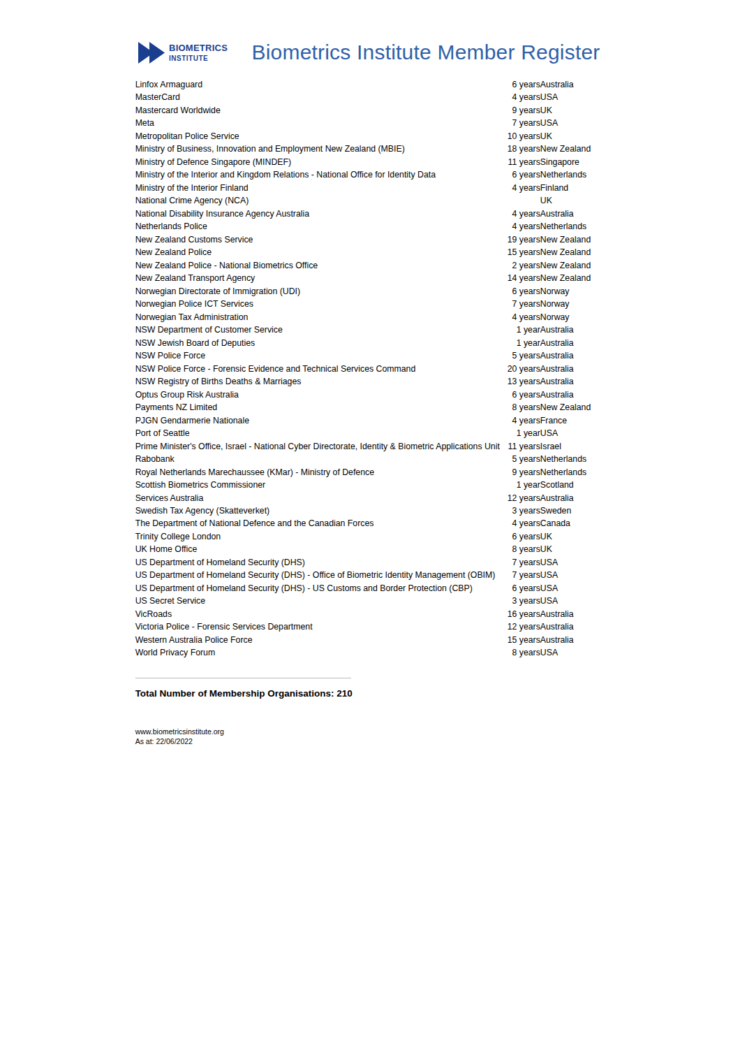BIOMETRICS INSTITUTE
Biometrics Institute Member Register
| Linfox Armaguard | 6 years | Australia |
| MasterCard | 4 years | USA |
| Mastercard Worldwide | 9 years | UK |
| Meta | 7 years | USA |
| Metropolitan Police Service | 10 years | UK |
| Ministry of Business, Innovation and Employment New Zealand (MBIE) | 18 years | New Zealand |
| Ministry of Defence Singapore (MINDEF) | 11 years | Singapore |
| Ministry of the Interior and Kingdom Relations - National Office for Identity Data | 6 years | Netherlands |
| Ministry of the Interior Finland | 4 years | Finland |
| National Crime Agency (NCA) | | UK |
| National Disability Insurance Agency Australia | 4 years | Australia |
| Netherlands Police | 4 years | Netherlands |
| New Zealand Customs Service | 19 years | New Zealand |
| New Zealand Police | 15 years | New Zealand |
| New Zealand Police - National Biometrics Office | 2 years | New Zealand |
| New Zealand Transport Agency | 14 years | New Zealand |
| Norwegian Directorate of Immigration (UDI) | 6 years | Norway |
| Norwegian Police ICT Services | 7 years | Norway |
| Norwegian Tax Administration | 4 years | Norway |
| NSW Department of Customer Service | 1 year | Australia |
| NSW Jewish Board of Deputies | 1 year | Australia |
| NSW Police Force | 5 years | Australia |
| NSW Police Force - Forensic Evidence and Technical Services Command | 20 years | Australia |
| NSW Registry of Births Deaths & Marriages | 13 years | Australia |
| Optus Group Risk Australia | 6 years | Australia |
| Payments NZ Limited | 8 years | New Zealand |
| PJGN Gendarmerie Nationale | 4 years | France |
| Port of Seattle | 1 year | USA |
| Prime Minister's Office, Israel - National Cyber Directorate, Identity & Biometric Applications Unit | 11 years | Israel |
| Rabobank | 5 years | Netherlands |
| Royal Netherlands Marechaussee (KMar) - Ministry of Defence | 9 years | Netherlands |
| Scottish Biometrics Commissioner | 1 year | Scotland |
| Services Australia | 12 years | Australia |
| Swedish Tax Agency (Skatteverket) | 3 years | Sweden |
| The Department of National Defence and the Canadian Forces | 4 years | Canada |
| Trinity College London | 6 years | UK |
| UK Home Office | 8 years | UK |
| US Department of Homeland Security (DHS) | 7 years | USA |
| US Department of Homeland Security (DHS) - Office of Biometric Identity Management (OBIM) | 7 years | USA |
| US Department of Homeland Security (DHS) - US Customs and Border Protection (CBP) | 6 years | USA |
| US Secret Service | 3 years | USA |
| VicRoads | 16 years | Australia |
| Victoria Police - Forensic Services Department | 12 years | Australia |
| Western Australia Police Force | 15 years | Australia |
| World Privacy Forum | 8 years | USA |
Total Number of Membership Organisations: 210
www.biometricsinstitute.org
As at: 22/06/2022